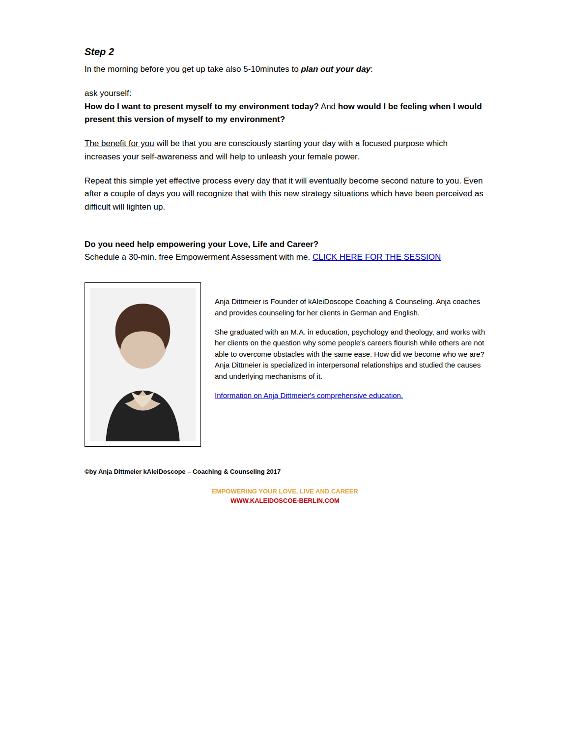Step 2
In the morning before you get up take also 5-10minutes to plan out your day:
ask yourself:
How do I want to present myself to my environment today? And how would I be feeling when I would present this version of myself to my environment?
The benefit for you will be that you are consciously starting your day with a focused purpose which increases your self-awareness and will help to unleash your female power.
Repeat this simple yet effective process every day that it will eventually become second nature to you. Even after a couple of days you will recognize that with this new strategy situations which have been perceived as difficult will lighten up.
Do you need help empowering your Love, Life and Career?
Schedule a 30-min. free Empowerment Assessment with me. CLICK HERE FOR THE SESSION
Anja Dittmeier is Founder of kAleiDoscope Coaching & Counseling. Anja coaches and provides counseling for her clients in German and English.
She graduated with an M.A. in education, psychology and theology, and works with her clients on the question why some people's careers flourish while others are not able to overcome obstacles with the same ease. How did we become who we are? Anja Dittmeier is specialized in interpersonal relationships and studied the causes and underlying mechanisms of it.
Information on Anja Dittmeier's comprehensive education.
©by Anja Dittmeier kAleiDoscope – Coaching & Counseling 2017
EMPOWERING YOUR LOVE, LIVE AND CAREER
WWW.KALEIDOSCOE-BERLIN.COM